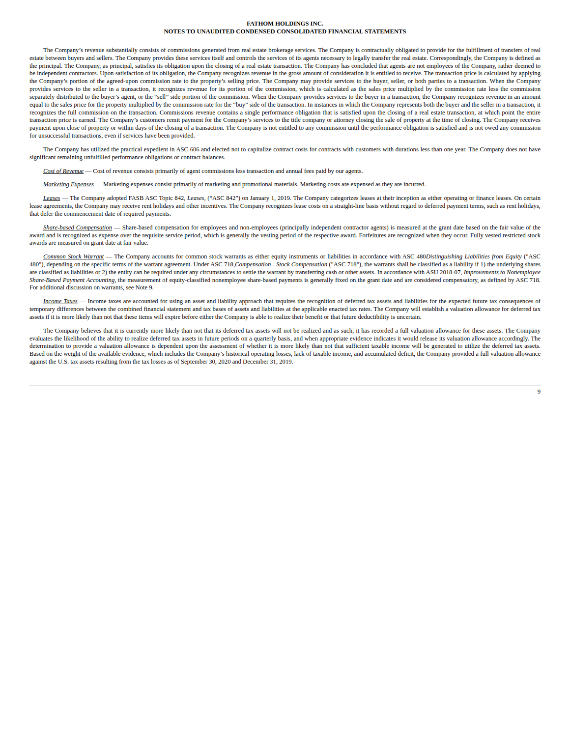FATHOM HOLDINGS INC.
NOTES TO UNAUDITED CONDENSED CONSOLIDATED FINANCIAL STATEMENTS
The Company’s revenue substantially consists of commissions generated from real estate brokerage services. The Company is contractually obligated to provide for the fulfillment of transfers of real estate between buyers and sellers. The Company provides these services itself and controls the services of its agents necessary to legally transfer the real estate. Correspondingly, the Company is defined as the principal. The Company, as principal, satisfies its obligation upon the closing of a real estate transaction. The Company has concluded that agents are not employees of the Company, rather deemed to be independent contractors. Upon satisfaction of its obligation, the Company recognizes revenue in the gross amount of consideration it is entitled to receive. The transaction price is calculated by applying the Company’s portion of the agreed-upon commission rate to the property’s selling price. The Company may provide services to the buyer, seller, or both parties to a transaction. When the Company provides services to the seller in a transaction, it recognizes revenue for its portion of the commission, which is calculated as the sales price multiplied by the commission rate less the commission separately distributed to the buyer’s agent, or the “sell” side portion of the commission. When the Company provides services to the buyer in a transaction, the Company recognizes revenue in an amount equal to the sales price for the property multiplied by the commission rate for the “buy” side of the transaction. In instances in which the Company represents both the buyer and the seller in a transaction, it recognizes the full commission on the transaction. Commissions revenue contains a single performance obligation that is satisfied upon the closing of a real estate transaction, at which point the entire transaction price is earned. The Company’s customers remit payment for the Company’s services to the title company or attorney closing the sale of property at the time of closing. The Company receives payment upon close of property or within days of the closing of a transaction. The Company is not entitled to any commission until the performance obligation is satisfied and is not owed any commission for unsuccessful transactions, even if services have been provided.
The Company has utilized the practical expedient in ASC 606 and elected not to capitalize contract costs for contracts with customers with durations less than one year. The Company does not have significant remaining unfulfilled performance obligations or contract balances.
Cost of Revenue — Cost of revenue consists primarily of agent commissions less transaction and annual fees paid by our agents.
Marketing Expenses — Marketing expenses consist primarily of marketing and promotional materials. Marketing costs are expensed as they are incurred.
Leases — The Company adopted FASB ASC Topic 842, Leases, (“ASC 842”) on January 1, 2019. The Company categorizes leases at their inception as either operating or finance leases. On certain lease agreements, the Company may receive rent holidays and other incentives. The Company recognizes lease costs on a straight-line basis without regard to deferred payment terms, such as rent holidays, that defer the commencement date of required payments.
Share-based Compensation — Share-based compensation for employees and non-employees (principally independent contractor agents) is measured at the grant date based on the fair value of the award and is recognized as expense over the requisite service period, which is generally the vesting period of the respective award. Forfeitures are recognized when they occur. Fully vested restricted stock awards are measured on grant date at fair value.
Common Stock Warrant — The Company accounts for common stock warrants as either equity instruments or liabilities in accordance with ASC 480Distinguishing Liabilities from Equity ("ASC 480"), depending on the specific terms of the warrant agreement. Under ASC 718,Compensation - Stock Compensation ("ASC 718"), the warrants shall be classified as a liability if 1) the underlying shares are classified as liabilities or 2) the entity can be required under any circumstances to settle the warrant by transferring cash or other assets. In accordance with ASU 2018-07, Improvements to Nonemployee Share-Based Payment Accounting, the measurement of equity-classified nonemployee share-based payments is generally fixed on the grant date and are considered compensatory, as defined by ASC 718. For additional discussion on warrants, see Note 9.
Income Taxes — Income taxes are accounted for using an asset and liability approach that requires the recognition of deferred tax assets and liabilities for the expected future tax consequences of temporary differences between the combined financial statement and tax bases of assets and liabilities at the applicable enacted tax rates. The Company will establish a valuation allowance for deferred tax assets if it is more likely than not that these items will expire before either the Company is able to realize their benefit or that future deductibility is uncertain.
The Company believes that it is currently more likely than not that its deferred tax assets will not be realized and as such, it has recorded a full valuation allowance for these assets. The Company evaluates the likelihood of the ability to realize deferred tax assets in future periods on a quarterly basis, and when appropriate evidence indicates it would release its valuation allowance accordingly. The determination to provide a valuation allowance is dependent upon the assessment of whether it is more likely than not that sufficient taxable income will be generated to utilize the deferred tax assets. Based on the weight of the available evidence, which includes the Company’s historical operating losses, lack of taxable income, and accumulated deficit, the Company provided a full valuation allowance against the U.S. tax assets resulting from the tax losses as of September 30, 2020 and December 31, 2019.
9